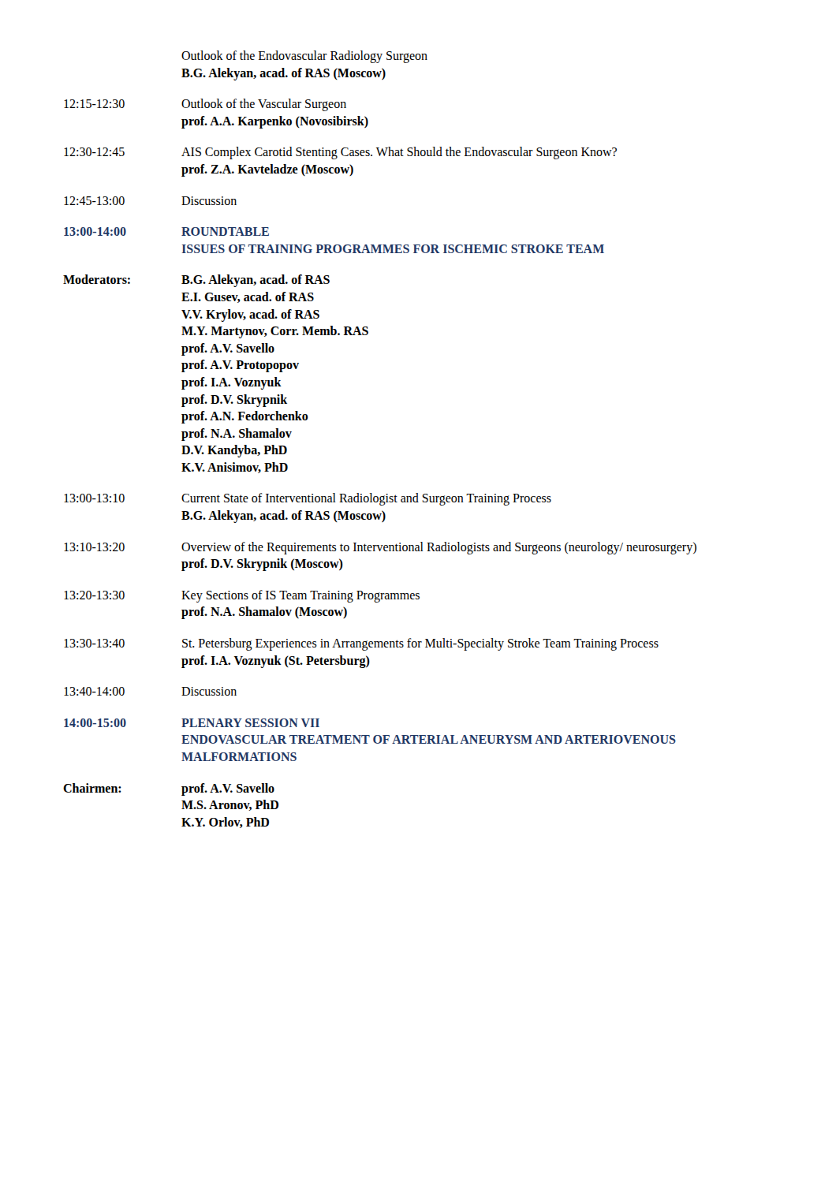| | Outlook of the Endovascular Radiology Surgeon B.G. Alekyan, acad. of RAS (Moscow) |
| 12:15-12:30 | Outlook of the Vascular Surgeon prof. A.A. Karpenko (Novosibirsk) |
| 12:30-12:45 | AIS Complex Carotid Stenting Cases. What Should the Endovascular Surgeon Know? prof. Z.A. Kavteladze (Moscow) |
| 12:45-13:00 | Discussion |
| 13:00-14:00 | ROUNDTABLE ISSUES OF TRAINING PROGRAMMES FOR ISCHEMIC STROKE TEAM |
| Moderators: | B.G. Alekyan, acad. of RAS E.I. Gusev, acad. of RAS V.V. Krylov, acad. of RAS M.Y. Martynov, Corr. Memb. RAS prof. A.V. Savello prof. A.V. Protopopov prof. I.A. Voznyuk prof. D.V. Skrypnik prof. A.N. Fedorchenko prof. N.A. Shamalov D.V. Kandyba, PhD K.V. Anisimov, PhD |
| 13:00-13:10 | Current State of Interventional Radiologist and Surgeon Training Process B.G. Alekyan, acad. of RAS (Moscow) |
| 13:10-13:20 | Overview of the Requirements to Interventional Radiologists and Surgeons (neurology/ neurosurgery) prof. D.V. Skrypnik (Moscow) |
| 13:20-13:30 | Key Sections of IS Team Training Programmes prof. N.A. Shamalov (Moscow) |
| 13:30-13:40 | St. Petersburg Experiences in Arrangements for Multi-Specialty Stroke Team Training Process prof. I.A. Voznyuk (St. Petersburg) |
| 13:40-14:00 | Discussion |
| 14:00-15:00 | PLENARY SESSION VII ENDOVASCULAR TREATMENT OF ARTERIAL ANEURYSM AND ARTERIOVENOUS MALFORMATIONS |
| Chairmen: | prof. A.V. Savello M.S. Aronov, PhD K.Y. Orlov, PhD |